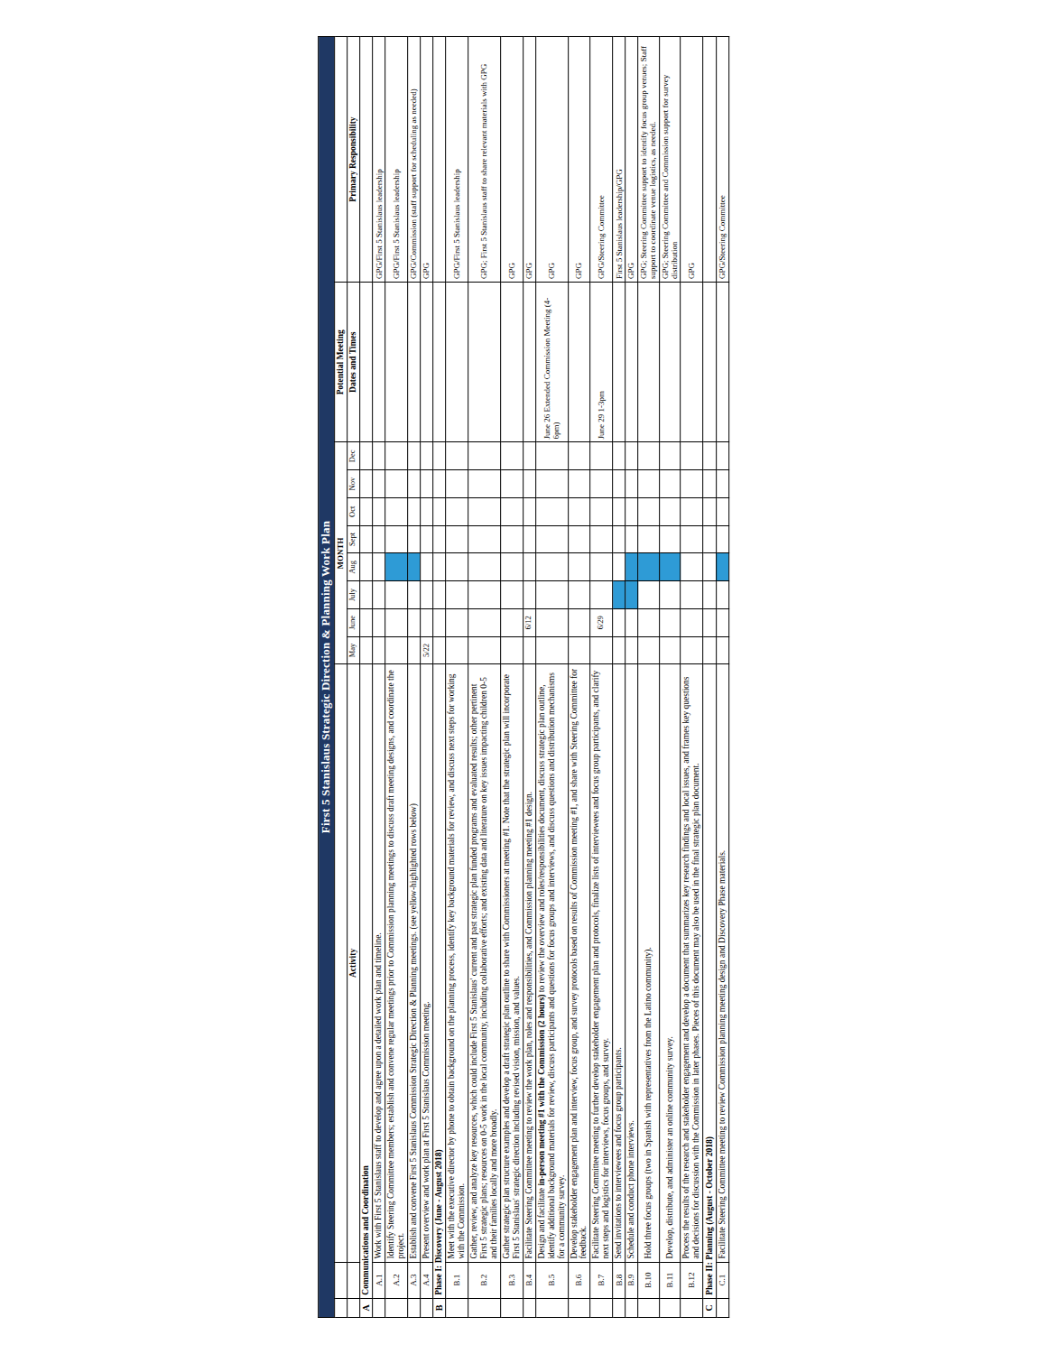| First 5 Stanislaus Strategic Direction & Planning Work Plan |
| | | | MONTH | Potential Meeting | |
| | | Activity | May | June | July | Aug | Sept | Oct | Nov | Dec | Dates and Times | Primary Responsibility |
| A | Communications and Coordination | | | | | | | | | | |
| | A.1 | Work with First 5 Stanislaus staff to develop and agree upon a detailed work plan and timeline. | | | | | | | | | | GPG/First 5 Stanislaus leadership |
| | A.2 | Identify Steering Committee members; establish and convene regular meetings prior to Commission planning meetings to discuss draft meeting designs, and coordinate the project. | | | | | | | | | | GPG/First 5 Stanislaus leadership |
| | A.3 | Establish and convene First 5 Stanislaus Commission Strategic Direction & Planning meetings. (see yellow-highlighted rows below) | | | | | | | | | | GPG/Commission (staff support for scheduling as needed) |
| | A.4 | Present overview and work plan at First 5 Stanislaus Commission meeting. | 5/22 | | | | | | | | | GPG |
| B | Phase I: Discovery (June - August 2018) | | | | | | | | | | |
| | B.1 | Meet with the executive director by phone to obtain background on the planning process, identify key background materials for review, and discuss next steps for working with the Commission. | | | | | | | | | | GPG/First 5 Stanislaus leadership |
| | B.2 | Gather, review, and analyze key resources, which could include First 5 Stanislaus' current and past strategic plan funded programs and evaluated results; other pertinent First 5 strategic plans; resources on 0-5 work in the local community, including collaborative efforts; and existing data and literature on key issues impacting children 0-5 and their families locally and more broadly. | | | | | | | | | | GPG; First 5 Stanislaus staff to share relevant materials with GPG |
| | B.3 | Gather strategic plan structure examples and develop a draft strategic plan outline to share with Commissioners at meeting #1. Note that the strategic plan will incorporate First 5 Stanislaus' strategic direction including revised vision, mission, and values. | | | | | | | | | | GPG |
| | B.4 | Facilitate Steering Committee meeting to review the work plan, roles and responsibilities, and Commission planning meeting #1 design. | | 6/12 | | | | | | | | GPG |
| | B.5 | Design and facilitate in-person meeting #1 with the Commission (2 hours) to review the overview and roles/responsibilities document, discuss strategic plan outline, identify additional background materials for review, discuss participants and questions for focus groups and interviews, and discuss questions and distribution mechanisms for a community survey. | | | | | | | | | June 26 Extended Commission Meeting (4-6pm) | GPG |
| | B.6 | Develop stakeholder engagement plan and interview, focus group, and survey protocols based on results of Commission meeting #1, and share with Steering Committee for feedback. | | | | | | | | | | GPG |
| | B.7 | Facilitate Steering Committee meeting to further develop stakeholder engagement plan and protocols, finalize lists of interviewees and focus group participants, and clarify next steps and logistics for interviews, focus groups, and survey. | | 6/29 | | | | | | | June 29 1-3pm | GPG/Steering Committee |
| | B.8 | Send invitations to interviewees and focus group participants. | | | | | | | | | | First 5 Stanislaus leadership/GPG |
| | B.9 | Schedule and conduct phone interviews. | | | | | | | | | | GPG |
| | B.10 | Hold three focus groups (two in Spanish with representatives from the Latino community). | | | | | | | | | | GPG; Steering Committee support to identify focus group venues; Staff support to coordinate venue logistics, as needed. |
| | B.11 | Develop, distribute, and administer an online community survey. | | | | | | | | | | GPG; Steering Committee and Commission support for survey distribution |
| | B.12 | Process the results of the research and stakeholder engagement and develop a document that summarizes key research findings and local issues, and frames key questions and decisions for discussion with the Commission in later phases. Pieces of this document may also be used in the final strategic plan document. | | | | | | | | | | GPG |
| C | Phase II: Planning (August - October 2018) | | | | | | | | | | |
| | C.1 | Facilitate Steering Committee meeting to review Commission planning meeting design and Discovery Phase materials. | | | | | | | | | | GPG/Steering Committee |